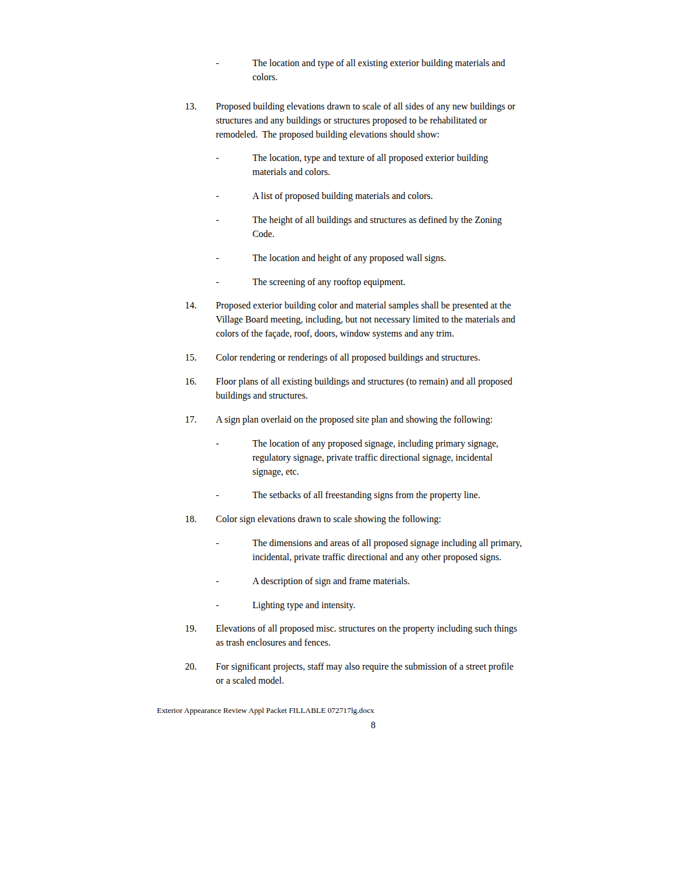-
The location and type of all existing exterior building materials and colors.
13.
Proposed building elevations drawn to scale of all sides of any new buildings or structures and any buildings or structures proposed to be rehabilitated or remodeled. The proposed building elevations should show:
-
The location, type and texture of all proposed exterior building materials and colors.
-
A list of proposed building materials and colors.
-
The height of all buildings and structures as defined by the Zoning Code.
-
The location and height of any proposed wall signs.
-
The screening of any rooftop equipment.
14.
Proposed exterior building color and material samples shall be presented at the Village Board meeting, including, but not necessary limited to the materials and colors of the façade, roof, doors, window systems and any trim.
15.
Color rendering or renderings of all proposed buildings and structures.
16.
Floor plans of all existing buildings and structures (to remain) and all proposed buildings and structures.
17.
A sign plan overlaid on the proposed site plan and showing the following:
-
The location of any proposed signage, including primary signage, regulatory signage, private traffic directional signage, incidental signage, etc.
-
The setbacks of all freestanding signs from the property line.
18.
Color sign elevations drawn to scale showing the following:
-
The dimensions and areas of all proposed signage including all primary, incidental, private traffic directional and any other proposed signs.
-
A description of sign and frame materials.
-
Lighting type and intensity.
19.
Elevations of all proposed misc. structures on the property including such things as trash enclosures and fences.
20.
For significant projects, staff may also require the submission of a street profile or a scaled model.
Exterior Appearance Review Appl Packet FILLABLE 072717lg.docx
8